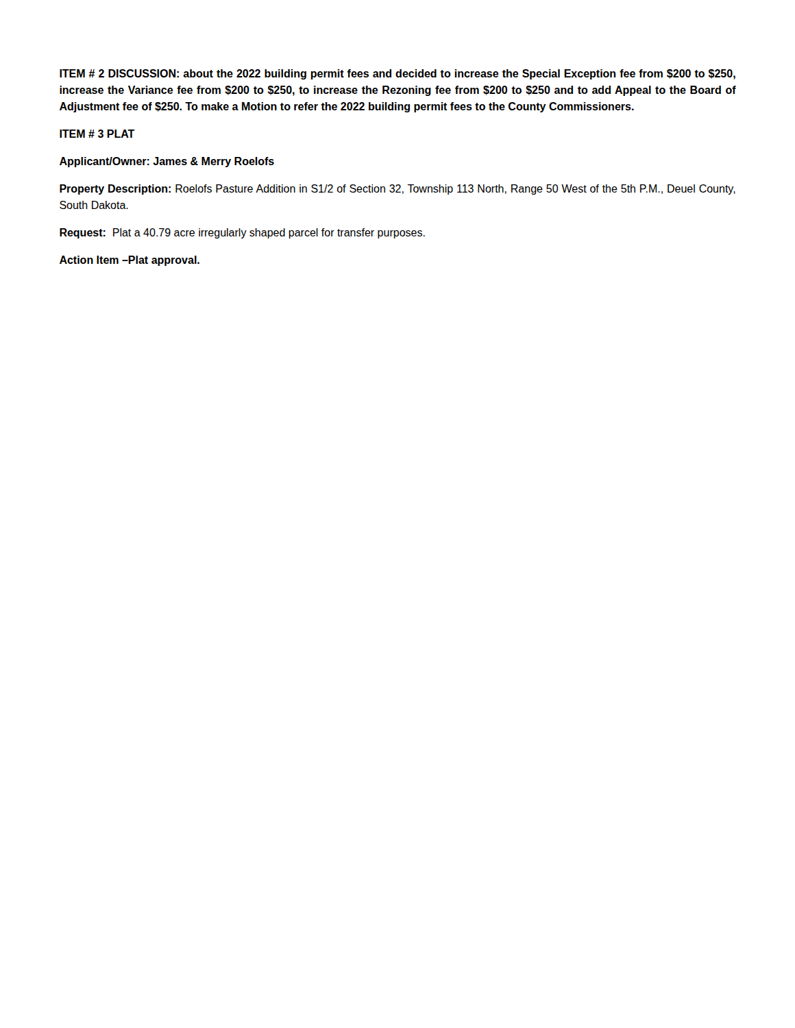ITEM # 2 DISCUSSION: about the 2022 building permit fees and decided to increase the Special Exception fee from $200 to $250, increase the Variance fee from $200 to $250, to increase the Rezoning fee from $200 to $250 and to add Appeal to the Board of Adjustment fee of $250. To make a Motion to refer the 2022 building permit fees to the County Commissioners.
ITEM # 3 PLAT
Applicant/Owner: James & Merry Roelofs
Property Description: Roelofs Pasture Addition in S1/2 of Section 32, Township 113 North, Range 50 West of the 5th P.M., Deuel County, South Dakota.
Request: Plat a 40.79 acre irregularly shaped parcel for transfer purposes.
Action Item –Plat approval.